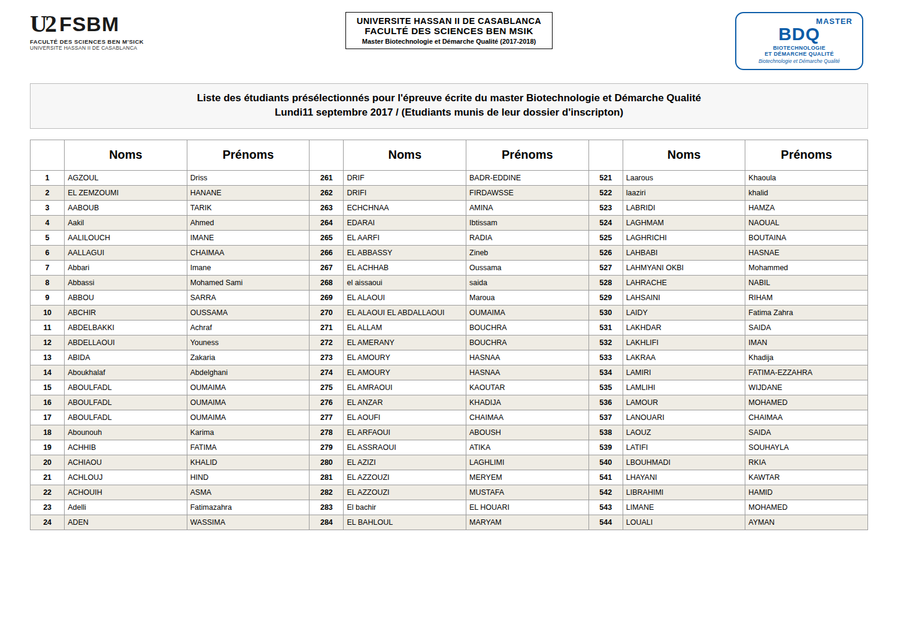U2 FSBM
FACULTÉ DES SCIENCES BEN M'SICK
UNIVERSITE HASSAN II DE CASABLANCA
UNIVERSITE HASSAN II DE CASABLANCA
FACULTÉ DES SCIENCES BEN MSIK
Master Biotechnologie et Démarche Qualité (2017-2018)
MASTER
BDQ
BIOTECHNOLOGIE
ET DÉMARCHE QUALITÉ
Biotechnologie et Démarche Qualité
Liste des étudiants présélectionnés pour l'épreuve écrite du master Biotechnologie et Démarche Qualité
Lundi11 septembre 2017 / (Etudiants munis de leur dossier d'inscripton)
| | Noms | Prénoms | | Noms | Prénoms | | Noms | Prénoms |
| --- | --- | --- | --- | --- | --- | --- | --- | --- |
| 1 | AGZOUL | Driss | 261 | DRIF | BADR-EDDINE | 521 | Laarous | Khaoula |
| 2 | EL ZEMZOUMI | HANANE | 262 | DRIFI | FIRDAWSSE | 522 | laaziri | khalid |
| 3 | AABOUB | TARIK | 263 | ECHCHNAA | AMINA | 523 | LABRIDI | HAMZA |
| 4 | Aakil | Ahmed | 264 | EDARAI | Ibtissam | 524 | LAGHMAM | NAOUAL |
| 5 | AALILOUCH | IMANE | 265 | EL AARFI | RADIA | 525 | LAGHRICHI | BOUTAINA |
| 6 | AALLAGUI | CHAIMAA | 266 | EL ABBASSY | Zineb | 526 | LAHBABI | HASNAE |
| 7 | Abbari | Imane | 267 | EL ACHHAB | Oussama | 527 | LAHMYANI OKBI | Mohammed |
| 8 | Abbassi | Mohamed Sami | 268 | el aissaoui | saida | 528 | LAHRACHE | NABIL |
| 9 | ABBOU | SARRA | 269 | EL ALAOUI | Maroua | 529 | LAHSAINI | RIHAM |
| 10 | ABCHIR | OUSSAMA | 270 | EL ALAOUI EL ABDALLAOUI | OUMAIMA | 530 | LAIDY | Fatima Zahra |
| 11 | ABDELBAKKI | Achraf | 271 | EL ALLAM | BOUCHRA | 531 | LAKHDAR | SAIDA |
| 12 | ABDELLAOUI | Youness | 272 | EL AMERANY | BOUCHRA | 532 | LAKHLIFI | IMAN |
| 13 | ABIDA | Zakaria | 273 | EL AMOURY | HASNAA | 533 | LAKRAA | Khadija |
| 14 | Aboukhalaf | Abdelghani | 274 | EL AMOURY | HASNAA | 534 | LAMIRI | FATIMA-EZZAHRA |
| 15 | ABOULFADL | OUMAIMA | 275 | EL AMRAOUI | KAOUTAR | 535 | LAMLIHI | WIJDANE |
| 16 | ABOULFADL | OUMAIMA | 276 | EL ANZAR | KHADIJA | 536 | LAMOUR | MOHAMED |
| 17 | ABOULFADL | OUMAIMA | 277 | EL AOUFI | CHAIMAA | 537 | LANOUARI | CHAIMAA |
| 18 | Abounouh | Karima | 278 | EL ARFAOUI | ABOUSH | 538 | LAOUZ | SAIDA |
| 19 | ACHHIB | FATIMA | 279 | EL ASSRAOUI | ATIKA | 539 | LATIFI | SOUHAYLA |
| 20 | ACHIAOU | KHALID | 280 | EL AZIZI | LAGHLIMI | 540 | LBOUHMADI | RKIA |
| 21 | ACHLOUJ | HIND | 281 | EL AZZOUZI | MERYEM | 541 | LHAYANI | KAWTAR |
| 22 | ACHOUIH | ASMA | 282 | EL AZZOUZI | MUSTAFA | 542 | LIBRAHIMI | HAMID |
| 23 | Adelli | Fatimazahra | 283 | El bachir | EL HOUARI | 543 | LIMANE | MOHAMED |
| 24 | ADEN | WASSIMA | 284 | EL BAHLOUL | MARYAM | 544 | LOUALI | AYMAN |